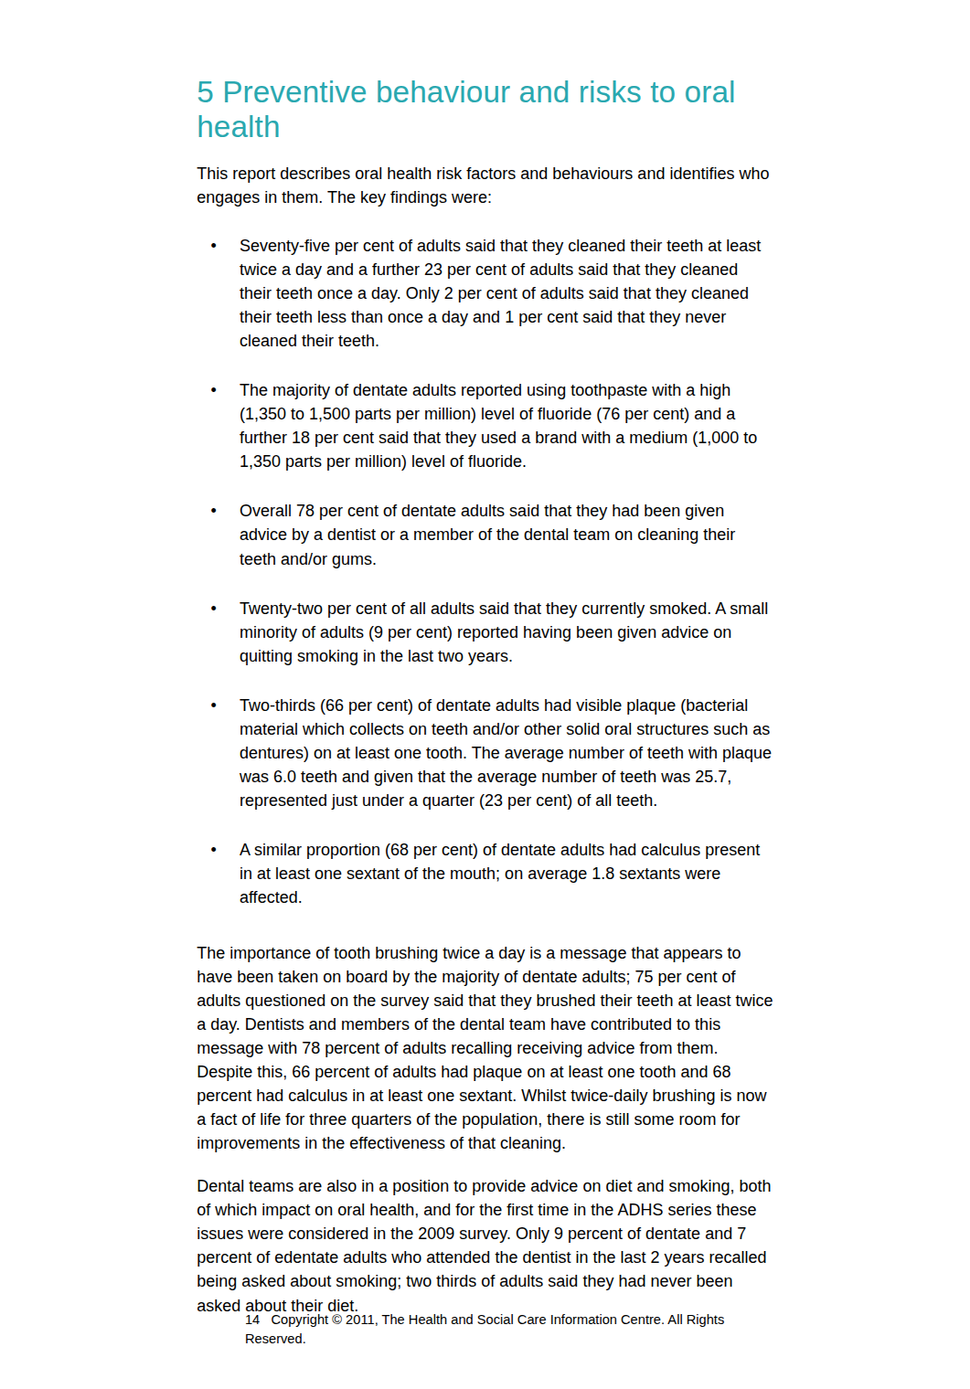5 Preventive behaviour and risks to oral health
This report describes oral health risk factors and behaviours and identifies who engages in them. The key findings were:
Seventy-five per cent of adults said that they cleaned their teeth at least twice a day and a further 23 per cent of adults said that they cleaned their teeth once a day. Only 2 per cent of adults said that they cleaned their teeth less than once a day and 1 per cent said that they never cleaned their teeth.
The majority of dentate adults reported using toothpaste with a high (1,350 to 1,500 parts per million) level of fluoride (76 per cent) and a further 18 per cent said that they used a brand with a medium (1,000 to 1,350 parts per million) level of fluoride.
Overall 78 per cent of dentate adults said that they had been given advice by a dentist or a member of the dental team on cleaning their teeth and/or gums.
Twenty-two per cent of all adults said that they currently smoked. A small minority of adults (9 per cent) reported having been given advice on quitting smoking in the last two years.
Two-thirds (66 per cent) of dentate adults had visible plaque (bacterial material which collects on teeth and/or other solid oral structures such as dentures) on at least one tooth. The average number of teeth with plaque was 6.0 teeth and given that the average number of teeth was 25.7, represented just under a quarter (23 per cent) of all teeth.
A similar proportion (68 per cent) of dentate adults had calculus present in at least one sextant of the mouth; on average 1.8 sextants were affected.
The importance of tooth brushing twice a day is a message that appears to have been taken on board by the majority of dentate adults; 75 per cent of adults questioned on the survey said that they brushed their teeth at least twice a day. Dentists and members of the dental team have contributed to this message with 78 percent of adults recalling receiving advice from them. Despite this, 66 percent of adults had plaque on at least one tooth and 68 percent had calculus in at least one sextant. Whilst twice-daily brushing is now a fact of life for three quarters of the population, there is still some room for improvements in the effectiveness of that cleaning.
Dental teams are also in a position to provide advice on diet and smoking, both of which impact on oral health, and for the first time in the ADHS series these issues were considered in the 2009 survey. Only 9 percent of dentate and 7 percent of edentate adults who attended the dentist in the last 2 years recalled being asked about smoking; two thirds of adults said they had never been asked about their diet.
14 Copyright © 2011, The Health and Social Care Information Centre. All Rights Reserved.